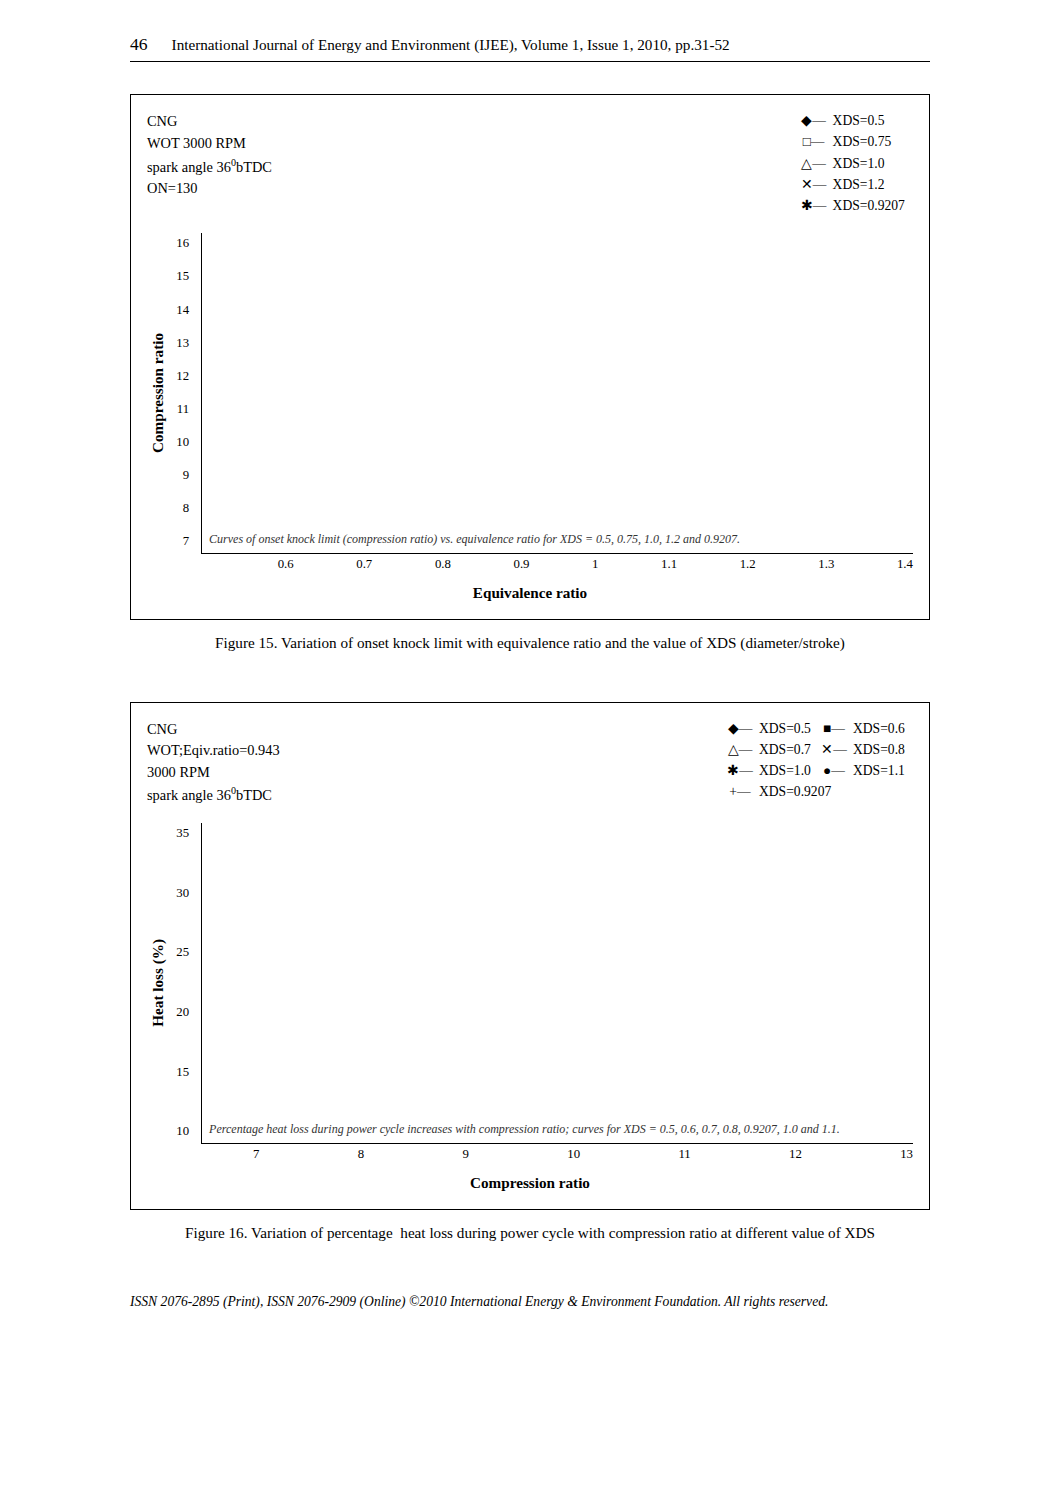46 International Journal of Energy and Environment (IJEE), Volume 1, Issue 1, 2010, pp.31-52
CNG
WOT 3000 RPM
spark angle 360bTDC
ON=130
| ◆— XDS=0.5 |
| □— XDS=0.75 |
| △— XDS=1.0 |
| ✕— XDS=1.2 |
| ✱— XDS=0.9207 |
Compression ratio
16 15 14 13 12 11 10 9 8 7
Curves of onset knock limit (compression ratio) vs. equivalence ratio for XDS = 0.5, 0.75, 1.0, 1.2 and 0.9207.
Compression ratio 16
0.6 0.7 0.8 0.9 1 1.1 1.2 1.3 1.4
Equivalence ratio
Figure 15. Variation of onset knock limit with equivalence ratio and the value of XDS (diameter/stroke)
CNG
WOT;Eqiv.ratio=0.943
3000 RPM
spark angle 360bTDC
| ◆— XDS=0.5 | ■— XDS=0.6 |
| △— XDS=0.7 | ✕— XDS=0.8 |
| ✱— XDS=1.0 | ●— XDS=1.1 |
| +— XDS=0.9207 |
Heat loss (%)
35 30 25 20 15 10
Percentage heat loss during power cycle increases with compression ratio; curves for XDS = 0.5, 0.6, 0.7, 0.8, 0.9207, 1.0 and 1.1.
Heat loss (%) 35
7 8 9 10 11 12 13
Compression ratio
Figure 16. Variation of percentage heat loss during power cycle with compression ratio at different value of XDS
ISSN 2076-2895 (Print), ISSN 2076-2909 (Online) ©2010 International Energy & Environment Foundation. All rights reserved.